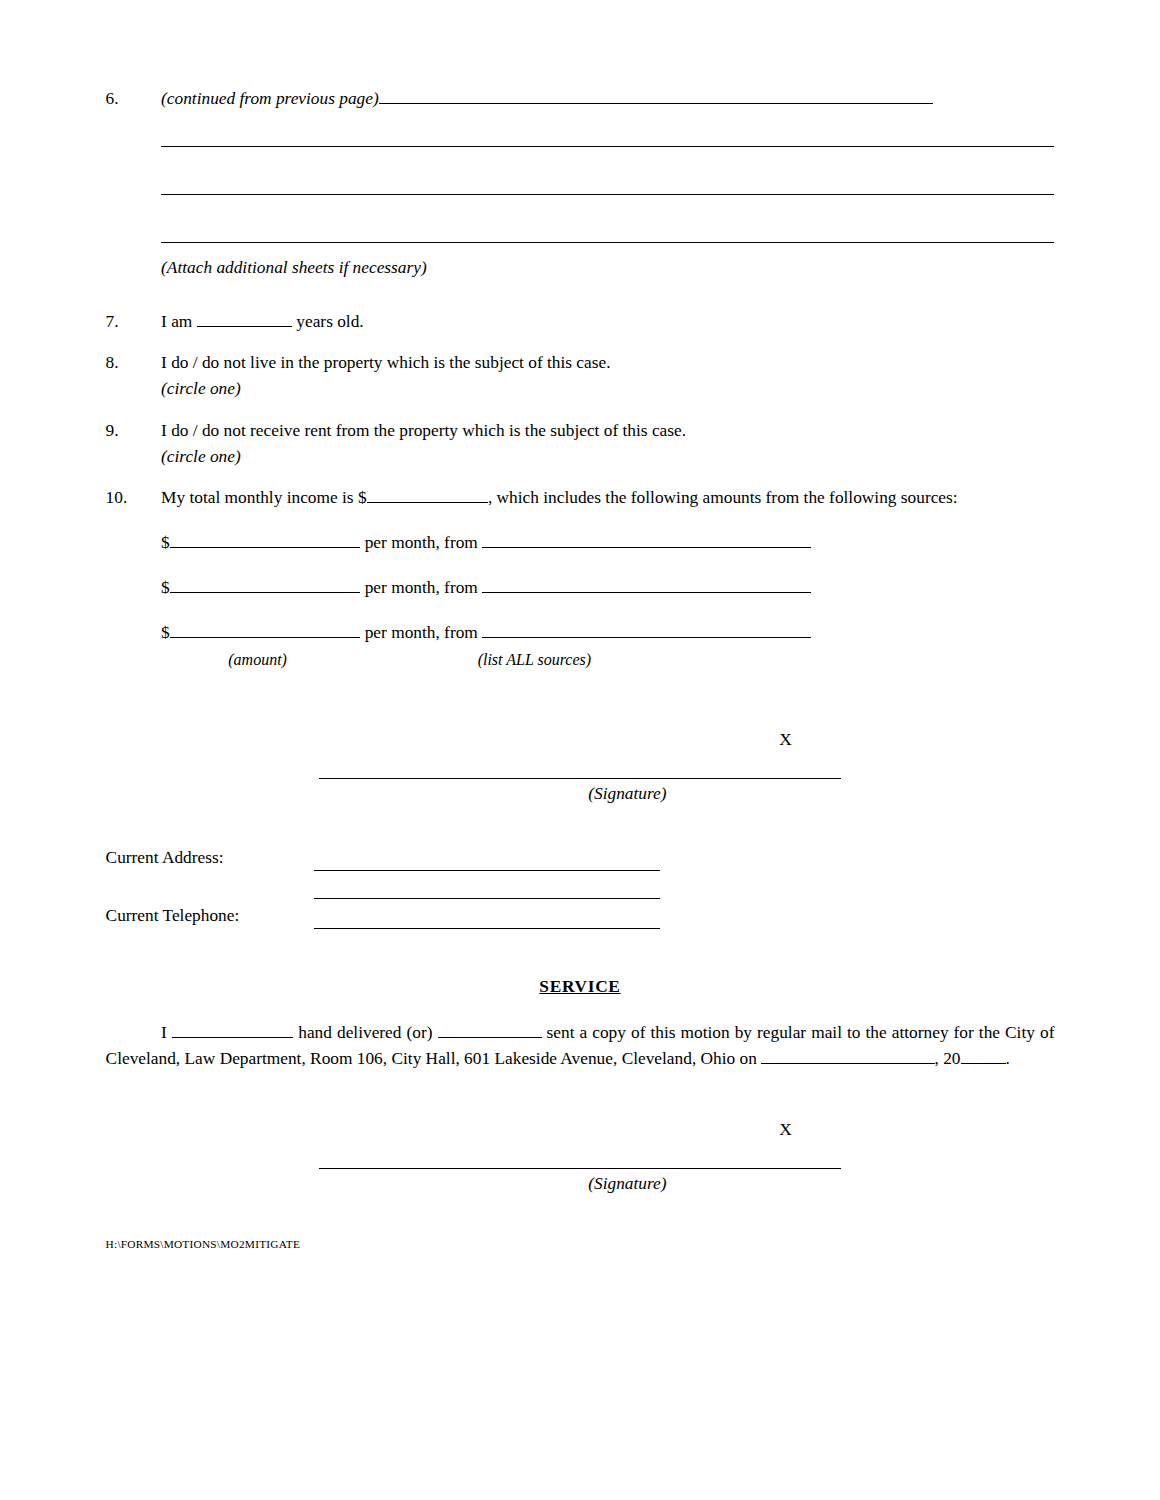6.
(continued from previous page)
(Attach additional sheets if necessary)
7.
I am years old.
8.
I do / do not live in the property which is the subject of this case.
(circle one)
9.
I do / do not receive rent from the property which is the subject of this case.
(circle one)
10.
My total monthly income is $ , which includes the following amounts from the following sources:
$ per month, from
$ per month, from
$ per month, from
(amount)(list ALL sources)
X
(Signature)
Current Address:
Current Telephone:
SERVICE
I hand delivered (or) sent a copy of this motion by regular mail to the attorney for the City of Cleveland, Law Department, Room 106, City Hall, 601 Lakeside Avenue, Cleveland, Ohio on , 20 .
X
(Signature)
H:\FORMS\MOTIONS\MO2MITIGATE